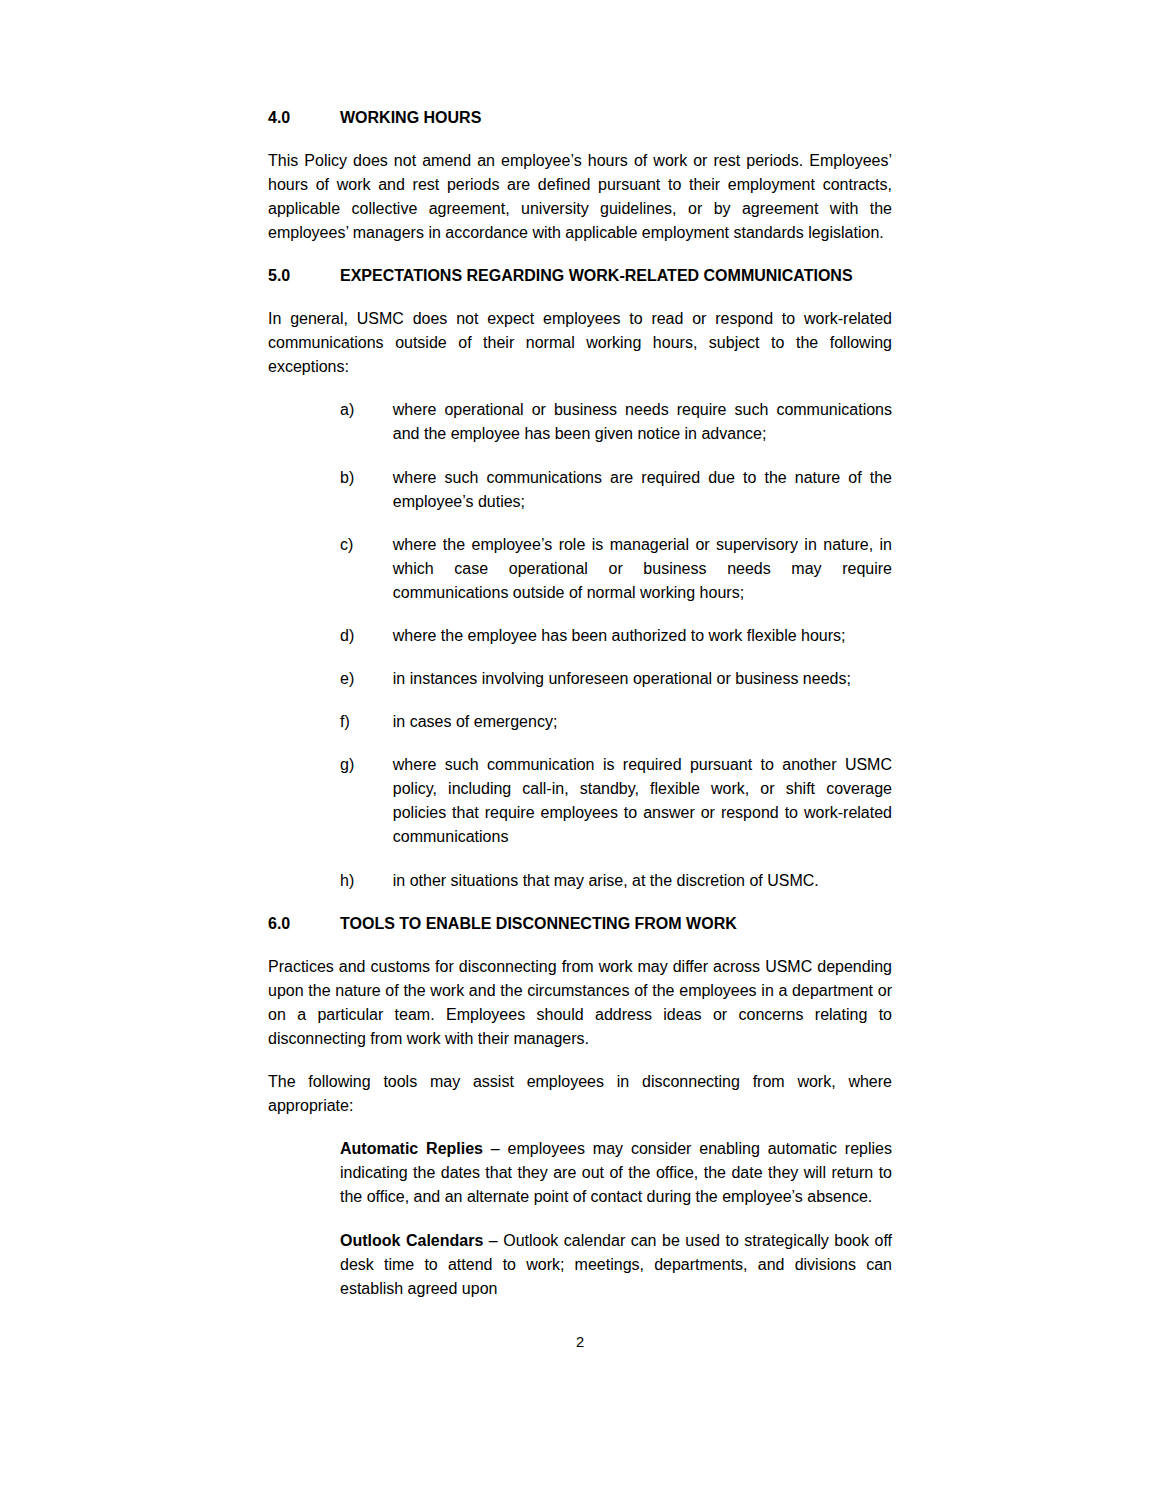4.0 WORKING HOURS
This Policy does not amend an employee’s hours of work or rest periods. Employees’ hours of work and rest periods are defined pursuant to their employment contracts, applicable collective agreement, university guidelines, or by agreement with the employees’ managers in accordance with applicable employment standards legislation.
5.0 EXPECTATIONS REGARDING WORK-RELATED COMMUNICATIONS
In general, USMC does not expect employees to read or respond to work-related communications outside of their normal working hours, subject to the following exceptions:
a) where operational or business needs require such communications and the employee has been given notice in advance;
b) where such communications are required due to the nature of the employee’s duties;
c) where the employee’s role is managerial or supervisory in nature, in which case operational or business needs may require communications outside of normal working hours;
d) where the employee has been authorized to work flexible hours;
e) in instances involving unforeseen operational or business needs;
f) in cases of emergency;
g) where such communication is required pursuant to another USMC policy, including call-in, standby, flexible work, or shift coverage policies that require employees to answer or respond to work-related communications
h) in other situations that may arise, at the discretion of USMC.
6.0 TOOLS TO ENABLE DISCONNECTING FROM WORK
Practices and customs for disconnecting from work may differ across USMC depending upon the nature of the work and the circumstances of the employees in a department or on a particular team. Employees should address ideas or concerns relating to disconnecting from work with their managers.
The following tools may assist employees in disconnecting from work, where appropriate:
Automatic Replies – employees may consider enabling automatic replies indicating the dates that they are out of the office, the date they will return to the office, and an alternate point of contact during the employee’s absence.
Outlook Calendars – Outlook calendar can be used to strategically book off desk time to attend to work; meetings, departments, and divisions can establish agreed upon
2